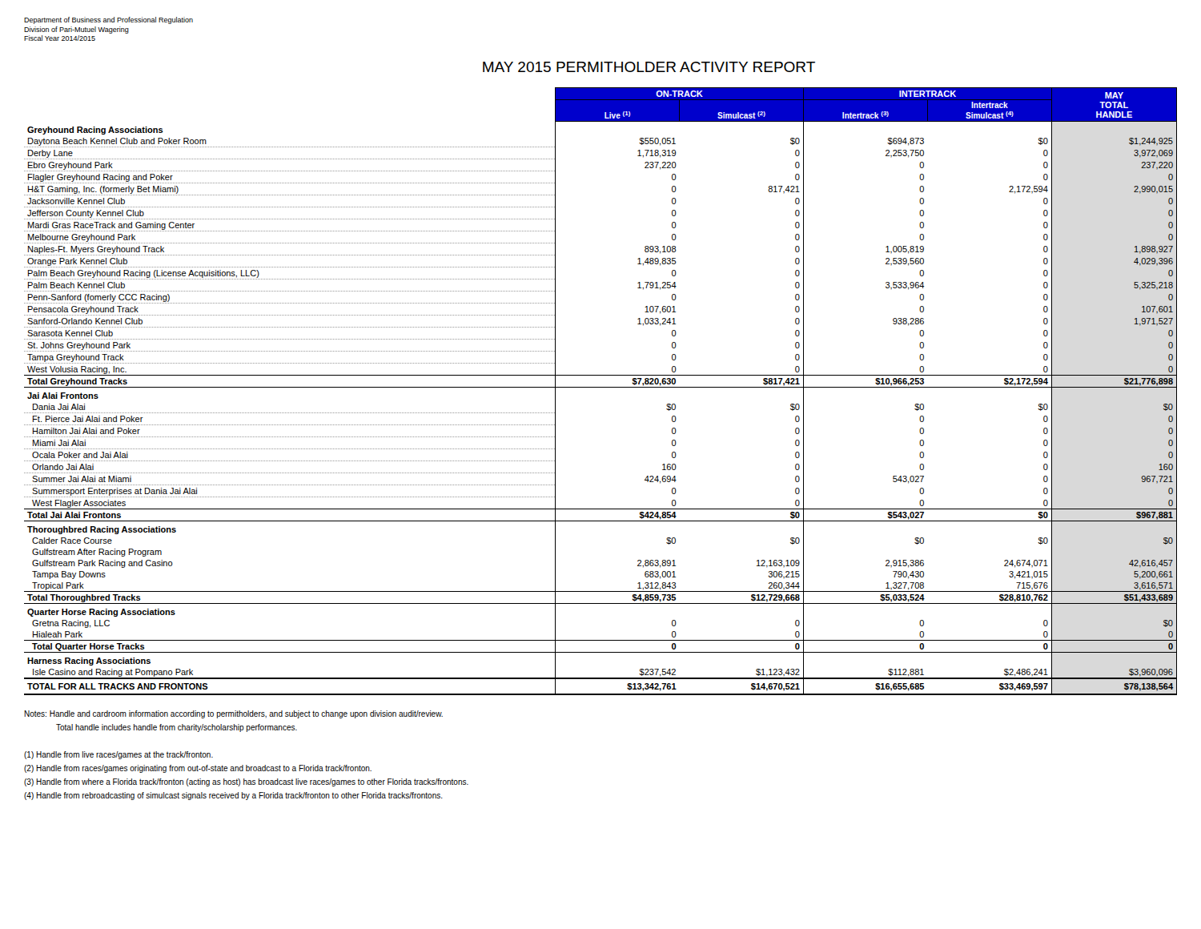Department of Business and Professional Regulation
Division of Pari-Mutuel Wagering
Fiscal Year 2014/2015
MAY 2015 PERMITHOLDER ACTIVITY REPORT
| | ON-TRACK | INTERTRACK | MAY TOTAL HANDLE |
| --- | --- | --- | --- |
| | Live (1) | Simulcast (2) | Intertrack (3) | Intertrack Simulcast (4) |
| Greyhound Racing Associations | | | | | |
| Daytona Beach Kennel Club and Poker Room | $550,051 | $0 | $694,873 | $0 | $1,244,925 |
| Derby Lane | 1,718,319 | 0 | 2,253,750 | 0 | 3,972,069 |
| Ebro Greyhound Park | 237,220 | 0 | 0 | 0 | 237,220 |
| Flagler Greyhound Racing and Poker | 0 | 0 | 0 | 0 | 0 |
| H&T Gaming, Inc. (formerly Bet Miami) | 0 | 817,421 | 0 | 2,172,594 | 2,990,015 |
| Jacksonville Kennel Club | 0 | 0 | 0 | 0 | 0 |
| Jefferson County Kennel Club | 0 | 0 | 0 | 0 | 0 |
| Mardi Gras RaceTrack and Gaming Center | 0 | 0 | 0 | 0 | 0 |
| Melbourne Greyhound Park | 0 | 0 | 0 | 0 | 0 |
| Naples-Ft. Myers Greyhound Track | 893,108 | 0 | 1,005,819 | 0 | 1,898,927 |
| Orange Park Kennel Club | 1,489,835 | 0 | 2,539,560 | 0 | 4,029,396 |
| Palm Beach Greyhound Racing (License Acquisitions, LLC) | 0 | 0 | 0 | 0 | 0 |
| Palm Beach Kennel Club | 1,791,254 | 0 | 3,533,964 | 0 | 5,325,218 |
| Penn-Sanford (fomerly CCC Racing) | 0 | 0 | 0 | 0 | 0 |
| Pensacola Greyhound Track | 107,601 | 0 | 0 | 0 | 107,601 |
| Sanford-Orlando Kennel Club | 1,033,241 | 0 | 938,286 | 0 | 1,971,527 |
| Sarasota Kennel Club | 0 | 0 | 0 | 0 | 0 |
| St. Johns Greyhound Park | 0 | 0 | 0 | 0 | 0 |
| Tampa Greyhound Track | 0 | 0 | 0 | 0 | 0 |
| West Volusia Racing, Inc. | 0 | 0 | 0 | 0 | 0 |
| Total Greyhound Tracks | $7,820,630 | $817,421 | $10,966,253 | $2,172,594 | $21,776,898 |
| Jai Alai Frontons | | | | | |
| Dania Jai Alai | $0 | $0 | $0 | $0 | $0 |
| Ft. Pierce Jai Alai and Poker | 0 | 0 | 0 | 0 | 0 |
| Hamilton Jai Alai and Poker | 0 | 0 | 0 | 0 | 0 |
| Miami Jai Alai | 0 | 0 | 0 | 0 | 0 |
| Ocala Poker and Jai Alai | 0 | 0 | 0 | 0 | 0 |
| Orlando Jai Alai | 160 | 0 | 0 | 0 | 160 |
| Summer Jai Alai at Miami | 424,694 | 0 | 543,027 | 0 | 967,721 |
| Summersport Enterprises at Dania Jai Alai | 0 | 0 | 0 | 0 | 0 |
| West Flagler Associates | 0 | 0 | 0 | 0 | 0 |
| Total Jai Alai Frontons | $424,854 | $0 | $543,027 | $0 | $967,881 |
| Thoroughbred Racing Associations | | | | | |
| Calder Race Course | $0 | $0 | $0 | $0 | $0 |
| Gulfstream After Racing Program | | | | | |
| Gulfstream Park Racing and Casino | 2,863,891 | 12,163,109 | 2,915,386 | 24,674,071 | 42,616,457 |
| Tampa Bay Downs | 683,001 | 306,215 | 790,430 | 3,421,015 | 5,200,661 |
| Tropical Park | 1,312,843 | 260,344 | 1,327,708 | 715,676 | 3,616,571 |
| Total Thoroughbred Tracks | $4,859,735 | $12,729,668 | $5,033,524 | $28,810,762 | $51,433,689 |
| Quarter Horse Racing Associations | | | | | |
| Gretna Racing, LLC | 0 | 0 | 0 | 0 | $0 |
| Hialeah Park | 0 | 0 | 0 | 0 | 0 |
| Total Quarter Horse Tracks | 0 | 0 | 0 | 0 | 0 |
| Harness Racing Associations | | | | | |
| Isle Casino and Racing at Pompano Park | $237,542 | $1,123,432 | $112,881 | $2,486,241 | $3,960,096 |
| TOTAL FOR ALL TRACKS AND FRONTONS | $13,342,761 | $14,670,521 | $16,655,685 | $33,469,597 | $78,138,564 |
Notes: Handle and cardroom information according to permitholders, and subject to change upon division audit/review.
Total handle includes handle from charity/scholarship performances.
(1) Handle from live races/games at the track/fronton.
(2) Handle from races/games originating from out-of-state and broadcast to a Florida track/fronton.
(3) Handle from where a Florida track/fronton (acting as host) has broadcast live races/games to other Florida tracks/frontons.
(4) Handle from rebroadcasting of simulcast signals received by a Florida track/fronton to other Florida tracks/frontons.